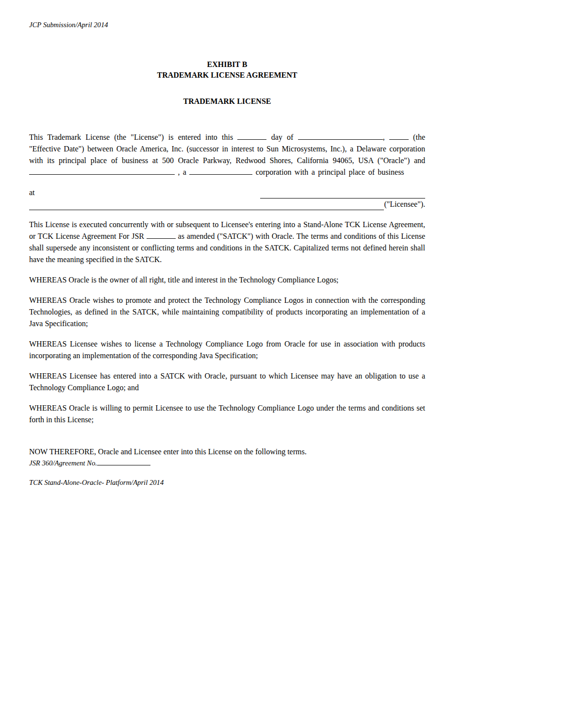JCP Submission/April 2014
EXHIBIT B
TRADEMARK LICENSE AGREEMENT
TRADEMARK LICENSE
This Trademark License (the "License") is entered into this day of , (the "Effective Date") between Oracle America, Inc. (successor in interest to Sun Microsystems, Inc.), a Delaware corporation with its principal place of business at 500 Oracle Parkway, Redwood Shores, California 94065, USA ("Oracle") and , a corporation with a principal place of business
at
("Licensee").
This License is executed concurrently with or subsequent to Licensee's entering into a Stand-Alone TCK License Agreement, or TCK License Agreement For JSR as amended ("SATCK") with Oracle. The terms and conditions of this License shall supersede any inconsistent or conflicting terms and conditions in the SATCK. Capitalized terms not defined herein shall have the meaning specified in the SATCK.
WHEREAS Oracle is the owner of all right, title and interest in the Technology Compliance Logos;
WHEREAS Oracle wishes to promote and protect the Technology Compliance Logos in connection with the corresponding Technologies, as defined in the SATCK, while maintaining compatibility of products incorporating an implementation of a Java Specification;
WHEREAS Licensee wishes to license a Technology Compliance Logo from Oracle for use in association with products incorporating an implementation of the corresponding Java Specification;
WHEREAS Licensee has entered into a SATCK with Oracle, pursuant to which Licensee may have an obligation to use a Technology Compliance Logo; and
WHEREAS Oracle is willing to permit Licensee to use the Technology Compliance Logo under the terms and conditions set forth in this License;
NOW THEREFORE, Oracle and Licensee enter into this License on the following terms.
JSR 360/Agreement No.
TCK Stand-Alone-Oracle- Platform/April 2014